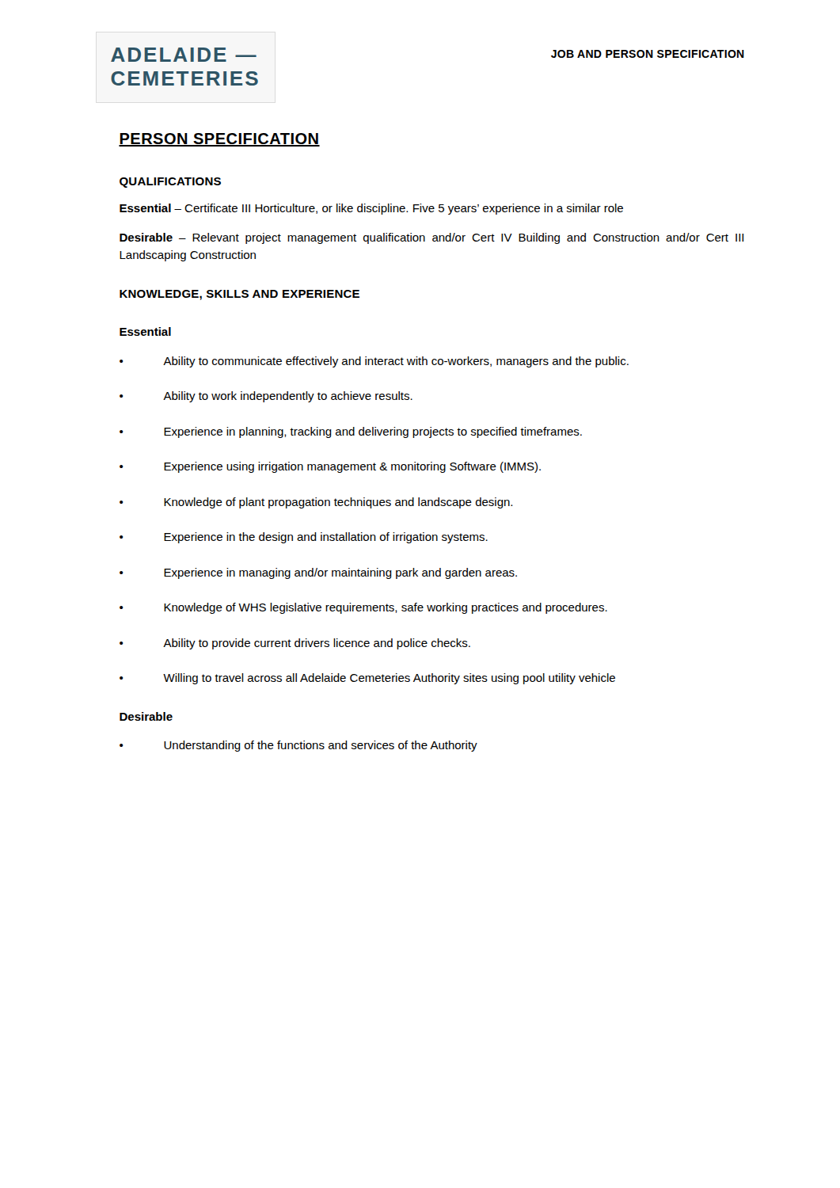ADELAIDE —
CEMETERIES
JOB AND PERSON SPECIFICATION
PERSON SPECIFICATION
QUALIFICATIONS
Essential – Certificate III Horticulture, or like discipline. Five 5 years’ experience in a similar role
Desirable – Relevant project management qualification and/or Cert IV Building and Construction and/or Cert III Landscaping Construction
KNOWLEDGE, SKILLS AND EXPERIENCE
Essential
Ability to communicate effectively and interact with co-workers, managers and the public.
Ability to work independently to achieve results.
Experience in planning, tracking and delivering projects to specified timeframes.
Experience using irrigation management & monitoring Software (IMMS).
Knowledge of plant propagation techniques and landscape design.
Experience in the design and installation of irrigation systems.
Experience in managing and/or maintaining park and garden areas.
Knowledge of WHS legislative requirements, safe working practices and procedures.
Ability to provide current drivers licence and police checks.
Willing to travel across all Adelaide Cemeteries Authority sites using pool utility vehicle
Desirable
Understanding of the functions and services of the Authority